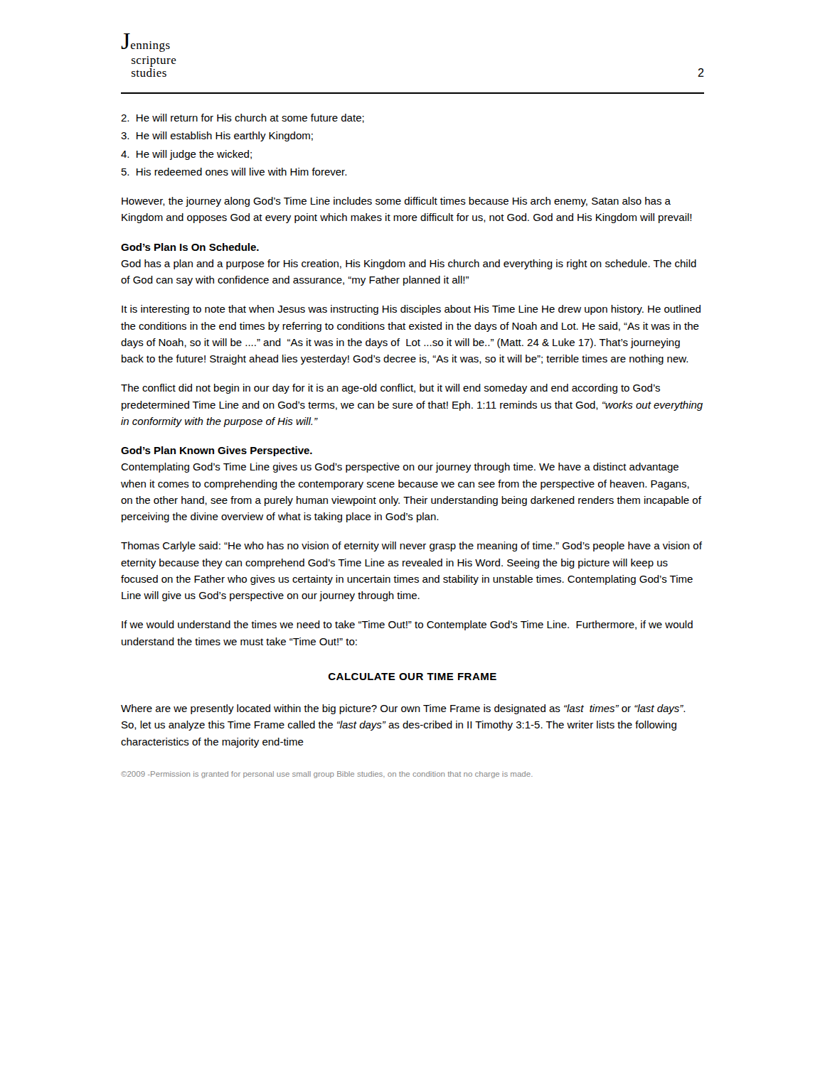Jennings scripture studies
2
2. He will return for His church at some future date;
3. He will establish His earthly Kingdom;
4. He will judge the wicked;
5. His redeemed ones will live with Him forever.
However, the journey along God’s Time Line includes some difficult times because His arch enemy, Satan also has a Kingdom and opposes God at every point which makes it more difficult for us, not God. God and His Kingdom will prevail!
God’s Plan Is On Schedule.
God has a plan and a purpose for His creation, His Kingdom and His church and everything is right on schedule. The child of God can say with confidence and assurance, “my Father planned it all!”
It is interesting to note that when Jesus was instructing His disciples about His Time Line He drew upon history. He outlined the conditions in the end times by referring to conditions that existed in the days of Noah and Lot. He said, “As it was in the days of Noah, so it will be ....” and “As it was in the days of Lot ...so it will be..” (Matt. 24 & Luke 17). That’s journeying back to the future! Straight ahead lies yesterday! God’s decree is, “As it was, so it will be”; terrible times are nothing new.
The conflict did not begin in our day for it is an age-old conflict, but it will end someday and end according to God’s predetermined Time Line and on God’s terms, we can be sure of that! Eph. 1:11 reminds us that God, “works out everything in conformity with the purpose of His will.”
God’s Plan Known Gives Perspective.
Contemplating God’s Time Line gives us God’s perspective on our journey through time. We have a distinct advantage when it comes to comprehending the contemporary scene because we can see from the perspective of heaven. Pagans, on the other hand, see from a purely human viewpoint only. Their understanding being darkened renders them incapable of perceiving the divine overview of what is taking place in God’s plan.
Thomas Carlyle said: “He who has no vision of eternity will never grasp the meaning of time.” God’s people have a vision of eternity because they can comprehend God’s Time Line as revealed in His Word. Seeing the big picture will keep us focused on the Father who gives us certainty in uncertain times and stability in unstable times. Contemplating God’s Time Line will give us God’s perspective on our journey through time.
If we would understand the times we need to take “Time Out!” to Contemplate God’s Time Line. Furthermore, if we would understand the times we must take “Time Out!” to:
CALCULATE OUR TIME FRAME
Where are we presently located within the big picture? Our own Time Frame is designated as “last times” or “last days”. So, let us analyze this Time Frame called the “last days” as des- cribed in II Timothy 3:1-5. The writer lists the following characteristics of the majority end-time
©2009 -Permission is granted for personal use small group Bible studies, on the condition that no charge is made.